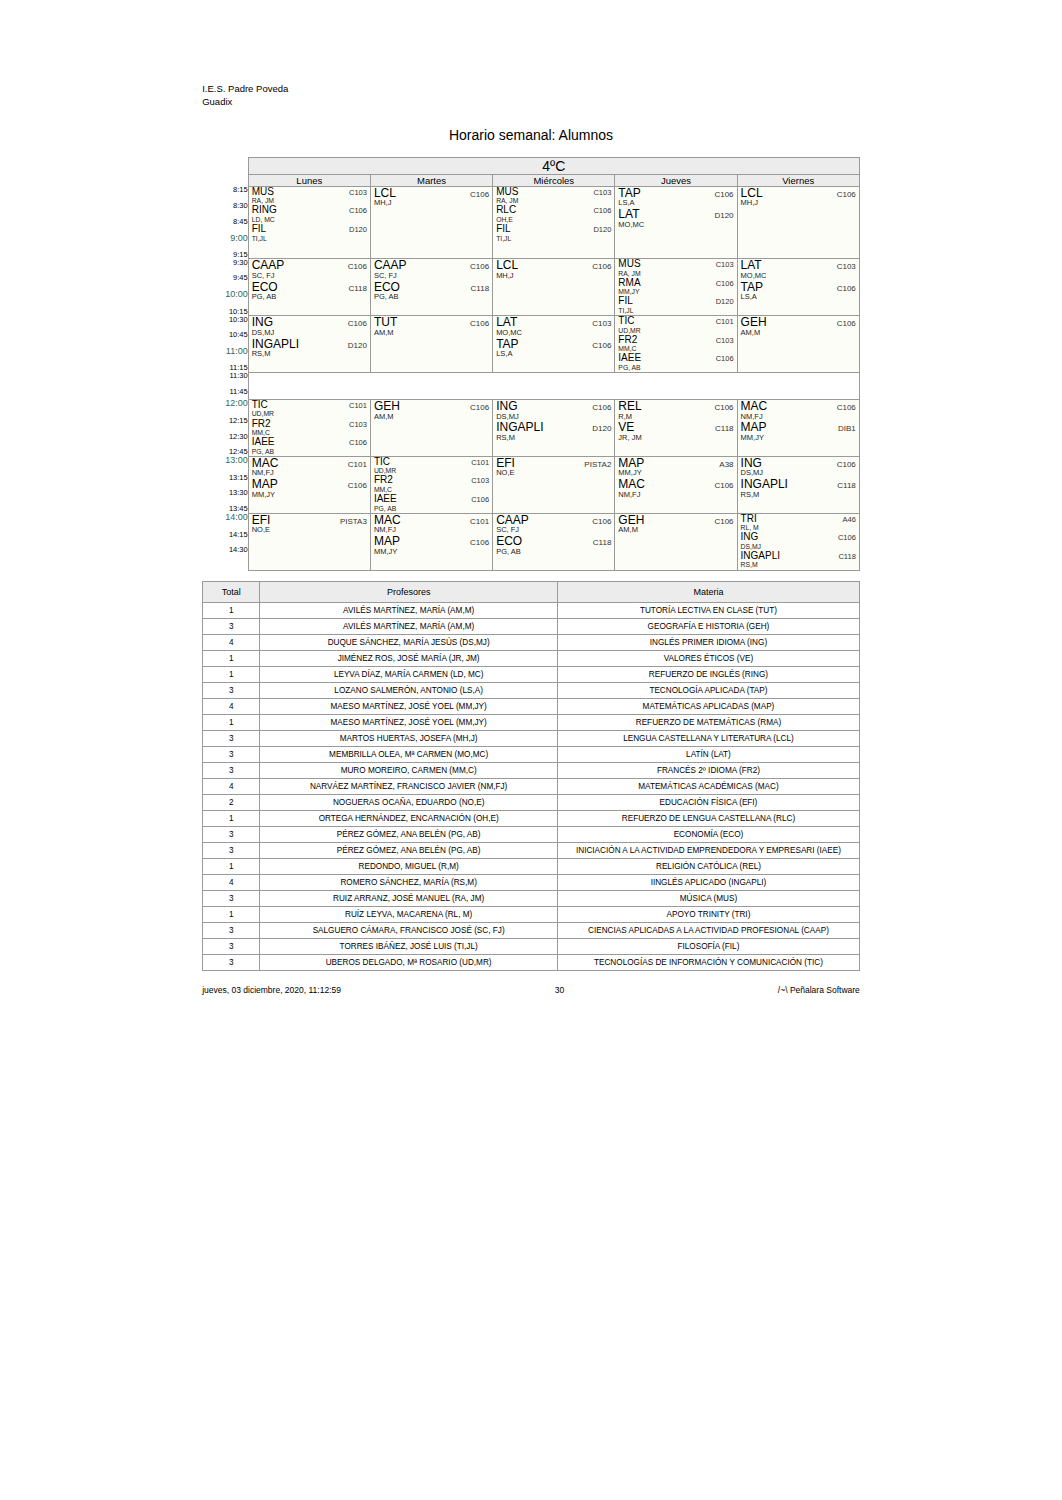I.E.S. Padre Poveda
Guadix
Horario semanal: Alumnos
| | 4ºC |
| | Lunes | Martes | Miércoles | Jueves | Viernes |
| 8:15 8:30 8:45 9:00 9:15 | MUS C103 RA, JM RING C106 LD, MC FIL D120 TI,JL | LCL C106 MH,J | MUS C103 RA, JM RLC C106 OH,E FIL D120 TI,JL | TAP C106 LS,A LAT D120 MO,MC | LCL C106 MH,J |
| 9:30 9:45 10:00 10:15 | CAAP C106 SC, FJ ECO C118 PG, AB | CAAP C106 SC, FJ ECO C118 PG, AB | LCL C106 MH,J | MUS C103 RA, JM RMA C106 MM,JY FIL D120 TI,JL | LAT C103 MO,MC TAP C106 LS,A |
| 10:30 10:45 11:00 11:15 | ING C106 DS,MJ INGAPLI D120 RS,M | TUT C106 AM,M | LAT C103 MO,MC TAP C106 LS,A | TIC C101 UD,MR FR2 C103 MM,C IAEE C106 PG, AB | GEH C106 AM,M |
| 11:30 11:45 | |
| 12:00 12:15 12:30 12:45 | TIC C101 UD,MR FR2 C103 MM,C IAEE C106 PG, AB | GEH C106 AM,M | ING C106 DS,MJ INGAPLI D120 RS,M | REL C106 R,M VE C118 JR, JM | MAC C106 NM,FJ MAP DIB1 MM,JY |
| 13:00 13:15 13:30 13:45 | MAC C101 NM,FJ MAP C106 MM,JY | TIC C101 UD,MR FR2 C103 MM,C IAEE C106 PG, AB | EFI PISTA2 NO,E | MAP A38 MM,JY MAC C106 NM,FJ | ING C106 DS,MJ INGAPLI C118 RS,M |
| 14:00 14:15 14:30 | EFI PISTA3 NO,E | MAC C101 NM,FJ MAP C106 MM,JY | CAAP C106 SC, FJ ECO C118 PG, AB | GEH C106 AM,M | TRI A46 RL, M ING C106 DS,MJ INGAPLI C118 RS,M |
| Total | Profesores | Materia |
| --- | --- | --- |
| 1 | AVILÉS MARTÍNEZ, MARÍA (AM,M) | TUTORÍA LECTIVA EN CLASE (TUT) |
| 3 | AVILÉS MARTÍNEZ, MARÍA (AM,M) | GEOGRAFÍA E HISTORIA (GEH) |
| 4 | DUQUE SÁNCHEZ, MARÍA JESÚS (DS,MJ) | INGLÉS PRIMER IDIOMA (ING) |
| 1 | JIMÉNEZ ROS, JOSÉ MARÍA (JR, JM) | VALORES ÉTICOS (VE) |
| 1 | LEYVA DÍAZ, MARÍA CARMEN (LD, MC) | REFUERZO DE INGLÉS (RING) |
| 3 | LOZANO SALMERÓN, ANTONIO (LS,A) | TECNOLOGÍA APLICADA (TAP) |
| 4 | MAESO MARTÍNEZ, JOSÉ YOEL (MM,JY) | MATEMÁTICAS APLICADAS (MAP) |
| 1 | MAESO MARTÍNEZ, JOSÉ YOEL (MM,JY) | REFUERZO DE MATEMÁTICAS (RMA) |
| 3 | MARTOS HUERTAS, JOSEFA (MH,J) | LENGUA CASTELLANA Y LITERATURA (LCL) |
| 3 | MEMBRILLA OLEA, Mª CARMEN (MO,MC) | LATÍN (LAT) |
| 3 | MURO MOREIRO, CARMEN (MM,C) | FRANCÉS 2º IDIOMA (FR2) |
| 4 | NARVÁEZ MARTÍNEZ, FRANCISCO JAVIER (NM,FJ) | MATEMÁTICAS ACADÉMICAS (MAC) |
| 2 | NOGUERAS OCAÑA, EDUARDO (NO,E) | EDUCACIÓN FÍSICA (EFI) |
| 1 | ORTEGA HERNÁNDEZ, ENCARNACIÓN (OH,E) | REFUERZO DE LENGUA CASTELLANA (RLC) |
| 3 | PÉREZ GÓMEZ, ANA BELÉN (PG, AB) | ECONOMÍA (ECO) |
| 3 | PÉREZ GÓMEZ, ANA BELÉN (PG, AB) | INICIACIÓN A LA ACTIVIDAD EMPRENDEDORA Y EMPRESARI (IAEE) |
| 1 | REDONDO, MIGUEL (R,M) | RELIGIÓN CATÓLICA (REL) |
| 4 | ROMERO SÁNCHEZ, MARÍA (RS,M) | IINGLÉS APLICADO (INGAPLI) |
| 3 | RUIZ ARRANZ, JOSÉ MANUEL (RA, JM) | MÚSICA (MUS) |
| 1 | RUÍZ LEYVA, MACARENA (RL, M) | APOYO TRINITY (TRI) |
| 3 | SALGUERO CÁMARA, FRANCISCO JOSÉ (SC, FJ) | CIENCIAS APLICADAS A LA ACTIVIDAD PROFESIONAL (CAAP) |
| 3 | TORRES IBÁÑEZ, JOSÉ LUIS (TI,JL) | FILOSOFÍA (FIL) |
| 3 | UBEROS DELGADO, Mª ROSARIO (UD,MR) | TECNOLOGÍAS DE INFORMACIÓN Y COMUNICACIÓN (TIC) |
jueves, 03 diciembre, 2020, 11:12:59
30
/~\ Peñalara Software